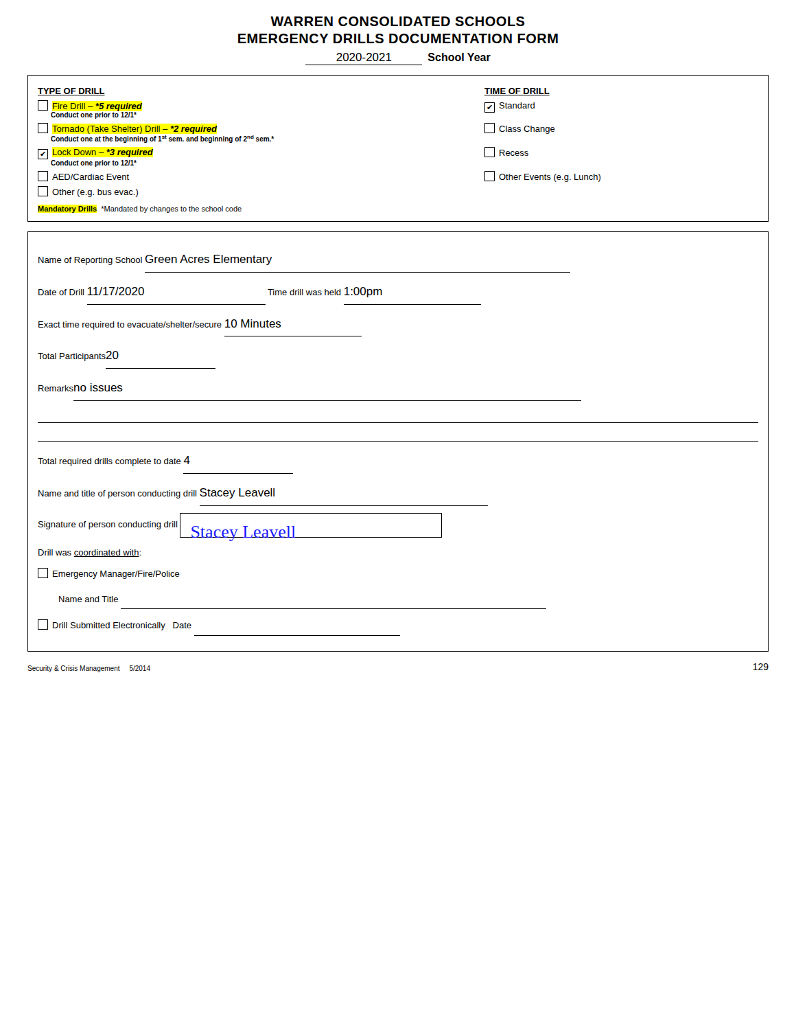WARREN CONSOLIDATED SCHOOLS
EMERGENCY DRILLS DOCUMENTATION FORM
2020-2021 School Year
| TYPE OF DRILL | TIME OF DRILL |
| Fire Drill – *5 required Conduct one prior to 12/1* | ✔ Standard |
| Tornado (Take Shelter) Drill – *2 required Conduct one at the beginning of 1 st sem. and beginning of 2 nd sem.* | Class Change |
| ✔ Lock Down – *3 required Conduct one prior to 12/1* | Recess |
| AED/Cardiac Event | Other Events (e.g. Lunch) |
| Other (e.g. bus evac.) | |
Mandatory Drills *Mandated by changes to the school code
Name of Reporting School Green Acres Elementary
Date of Drill 11/17/2020 Time drill was held 1:00pm
Exact time required to evacuate/shelter/secure 10 Minutes
Total Participants20
Remarksno issues
Total required drills complete to date 4
Name and title of person conducting drill Stacey Leavell
Signature of person conducting drill Stacey Leavell
Drill was coordinated with:
Emergency Manager/Fire/Police
Name and Title
Drill Submitted Electronically Date
Security & Crisis Management 5/2014 129